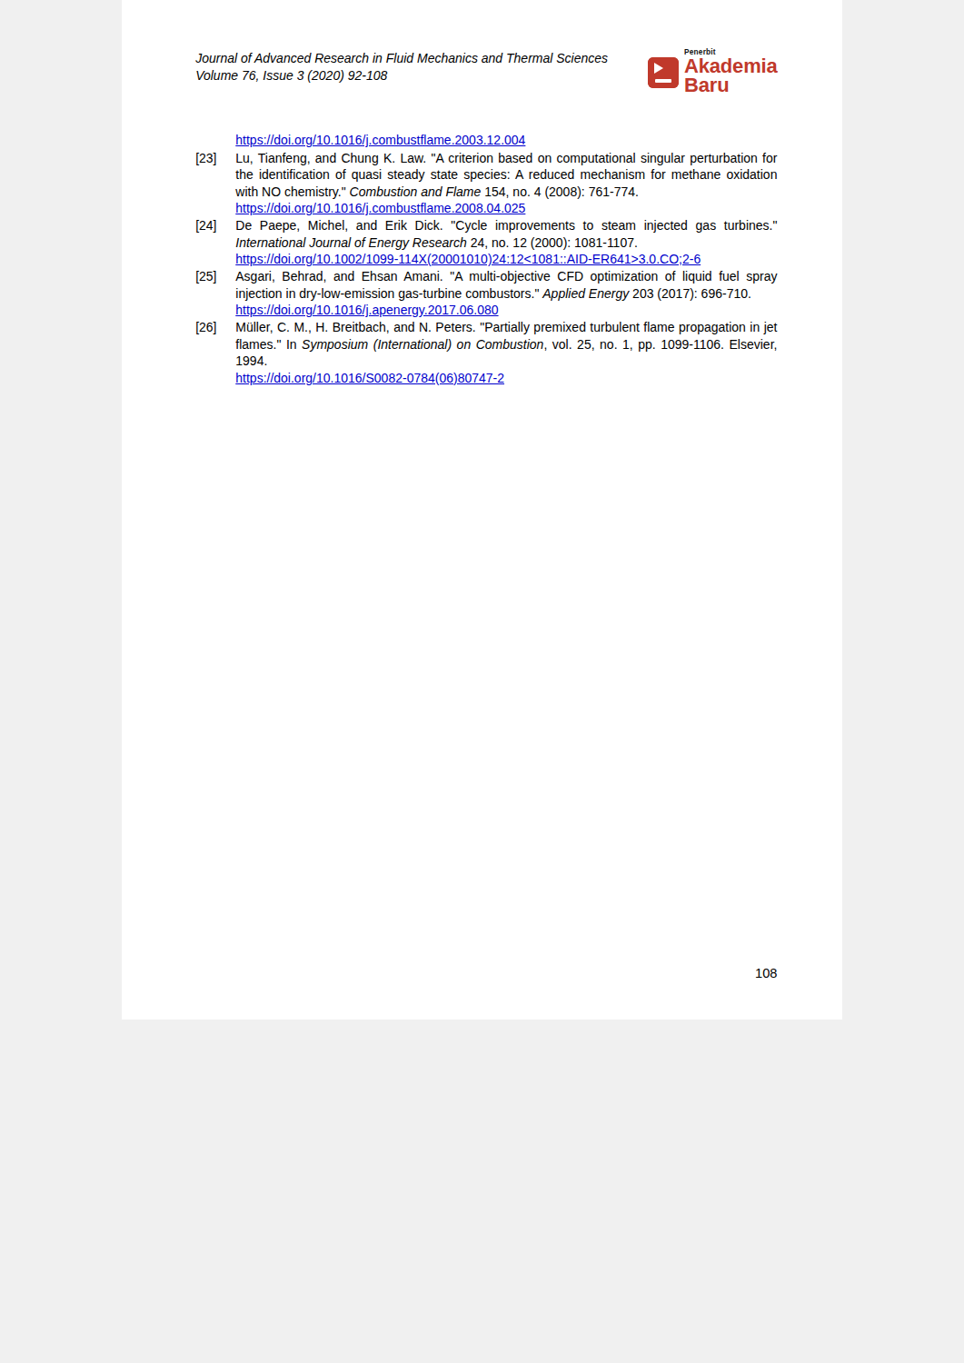Journal of Advanced Research in Fluid Mechanics and Thermal Sciences Volume 76, Issue 3 (2020) 92-108
Penerbit Akademia Baru
https://doi.org/10.1016/j.combustflame.2003.12.004
[23] Lu, Tianfeng, and Chung K. Law. "A criterion based on computational singular perturbation for the identification of quasi steady state species: A reduced mechanism for methane oxidation with NO chemistry." Combustion and Flame 154, no. 4 (2008): 761-774.
https://doi.org/10.1016/j.combustflame.2008.04.025
[24] De Paepe, Michel, and Erik Dick. "Cycle improvements to steam injected gas turbines." International Journal of Energy Research 24, no. 12 (2000): 1081-1107.
https://doi.org/10.1002/1099-114X(20001010)24:12<1081::AID-ER641>3.0.CO;2-6
[25] Asgari, Behrad, and Ehsan Amani. "A multi-objective CFD optimization of liquid fuel spray injection in dry-low-emission gas-turbine combustors." Applied Energy 203 (2017): 696-710.
https://doi.org/10.1016/j.apenergy.2017.06.080
[26] Müller, C. M., H. Breitbach, and N. Peters. "Partially premixed turbulent flame propagation in jet flames." In Symposium (International) on Combustion, vol. 25, no. 1, pp. 1099-1106. Elsevier, 1994.
https://doi.org/10.1016/S0082-0784(06)80747-2
108